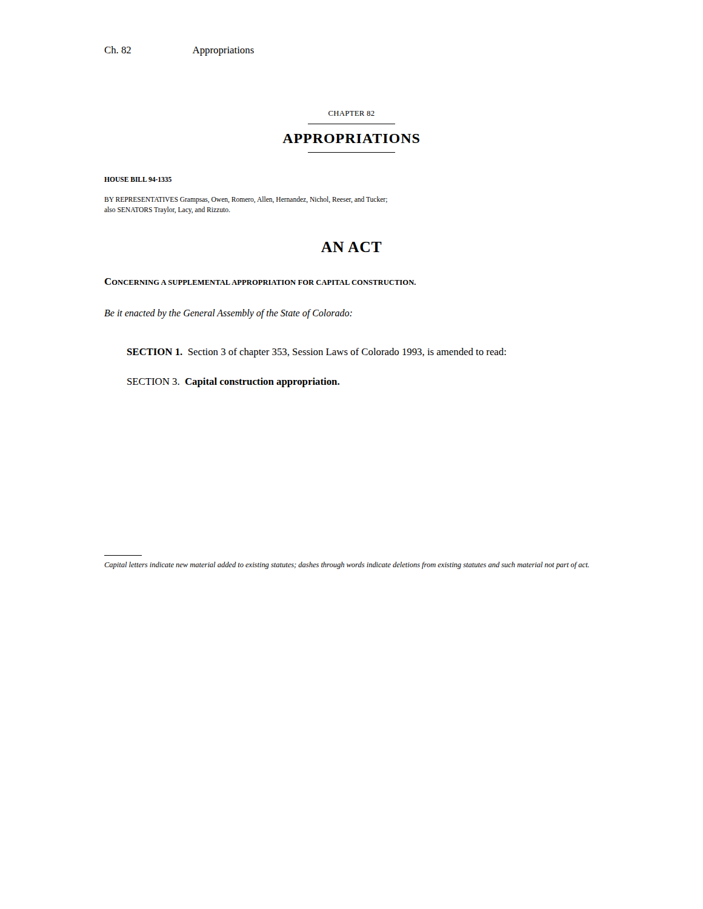Ch. 82 Appropriations
CHAPTER 82
APPROPRIATIONS
HOUSE BILL 94-1335
BY REPRESENTATIVES Grampsas, Owen, Romero, Allen, Hernandez, Nichol, Reeser, and Tucker;
also SENATORS Traylor, Lacy, and Rizzuto.
AN ACT
CONCERNING A SUPPLEMENTAL APPROPRIATION FOR CAPITAL CONSTRUCTION.
Be it enacted by the General Assembly of the State of Colorado:
SECTION 1. Section 3 of chapter 353, Session Laws of Colorado 1993, is amended to read:
SECTION 3. Capital construction appropriation.
Capital letters indicate new material added to existing statutes; dashes through words indicate deletions from existing statutes and such material not part of act.